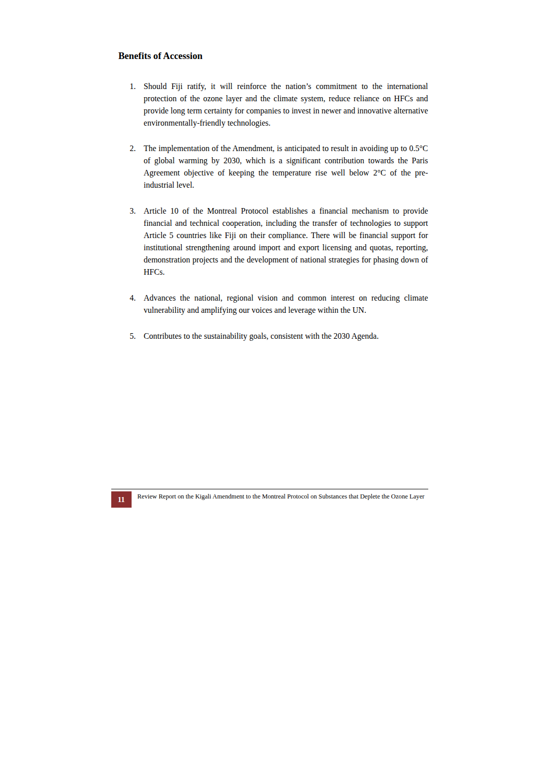Benefits of Accession
Should Fiji ratify, it will reinforce the nation’s commitment to the international protection of the ozone layer and the climate system, reduce reliance on HFCs and provide long term certainty for companies to invest in newer and innovative alternative environmentally-friendly technologies.
The implementation of the Amendment, is anticipated to result in avoiding up to 0.5°C of global warming by 2030, which is a significant contribution towards the Paris Agreement objective of keeping the temperature rise well below 2°C of the pre-industrial level.
Article 10 of the Montreal Protocol establishes a financial mechanism to provide financial and technical cooperation, including the transfer of technologies to support Article 5 countries like Fiji on their compliance. There will be financial support for institutional strengthening around import and export licensing and quotas, reporting, demonstration projects and the development of national strategies for phasing down of HFCs.
Advances the national, regional vision and common interest on reducing climate vulnerability and amplifying our voices and leverage within the UN.
Contributes to the sustainability goals, consistent with the 2030 Agenda.
11
Review Report on the Kigali Amendment to the Montreal Protocol on Substances that Deplete the Ozone Layer